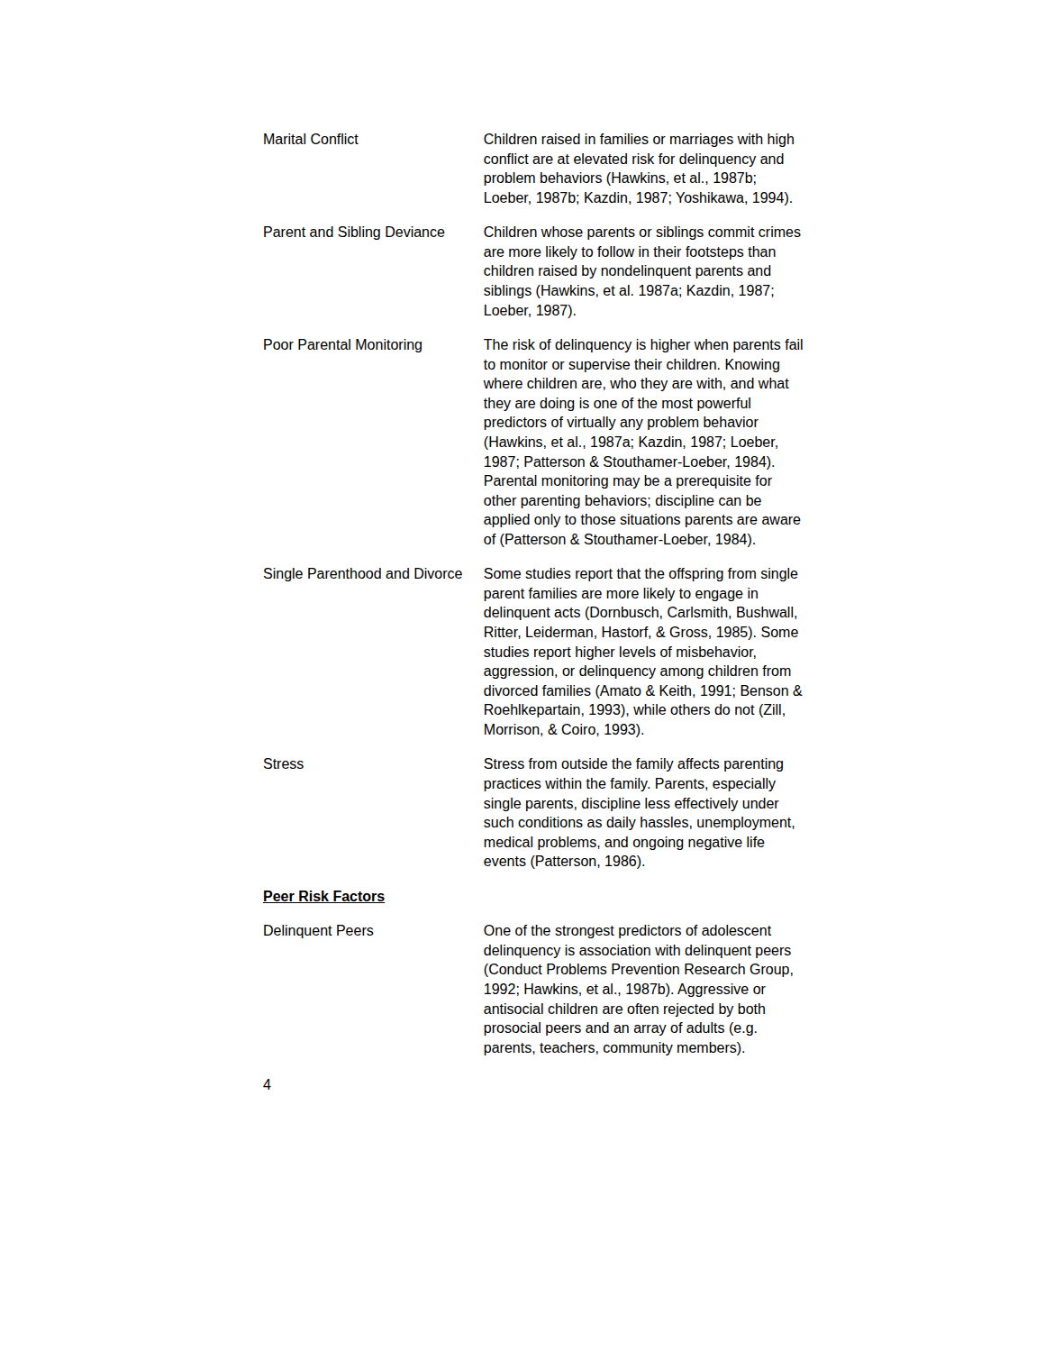| Marital Conflict | Children raised in families or marriages with high conflict are at elevated risk for delinquency and problem behaviors (Hawkins, et al., 1987b; Loeber, 1987b; Kazdin, 1987; Yoshikawa, 1994). |
| Parent and Sibling Deviance | Children whose parents or siblings commit crimes are more likely to follow in their footsteps than children raised by nondelinquent parents and siblings (Hawkins, et al. 1987a; Kazdin, 1987; Loeber, 1987). |
| Poor Parental Monitoring | The risk of delinquency is higher when parents fail to monitor or supervise their children. Knowing where children are, who they are with, and what they are doing is one of the most powerful predictors of virtually any problem behavior (Hawkins, et al., 1987a; Kazdin, 1987; Loeber, 1987; Patterson & Stouthamer-Loeber, 1984). Parental monitoring may be a prerequisite for other parenting behaviors; discipline can be applied only to those situations parents are aware of (Patterson & Stouthamer-Loeber, 1984). |
| Single Parenthood and Divorce | Some studies report that the offspring from single parent families are more likely to engage in delinquent acts (Dornbusch, Carlsmith, Bushwall, Ritter, Leiderman, Hastorf, & Gross, 1985). Some studies report higher levels of misbehavior, aggression, or delinquency among children from divorced families (Amato & Keith, 1991; Benson & Roehlkepartain, 1993), while others do not (Zill, Morrison, & Coiro, 1993). |
| Stress | Stress from outside the family affects parenting practices within the family. Parents, especially single parents, discipline less effectively under such conditions as daily hassles, unemployment, medical problems, and ongoing negative life events (Patterson, 1986). |
| Peer Risk Factors |
| Delinquent Peers | One of the strongest predictors of adolescent delinquency is association with delinquent peers (Conduct Problems Prevention Research Group, 1992; Hawkins, et al., 1987b). Aggressive or antisocial children are often rejected by both prosocial peers and an array of adults (e.g. parents, teachers, community members). |
4